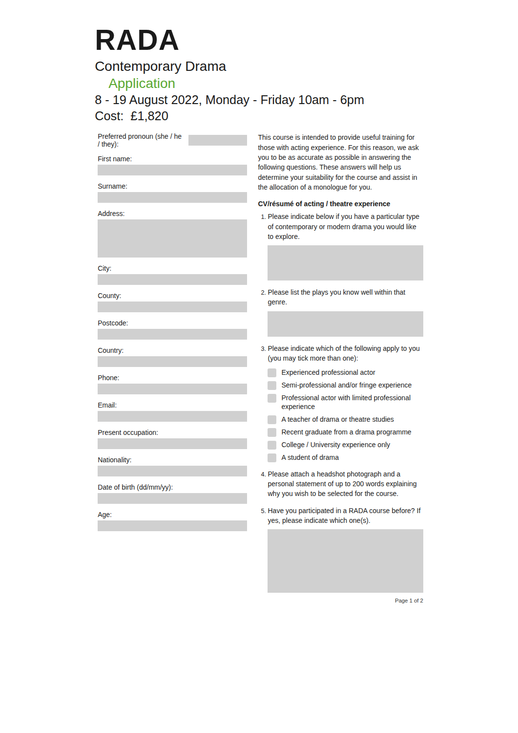RADA
Contemporary Drama
Application
8 - 19 August 2022, Monday - Friday 10am - 6pm
Cost: £1,820
Preferred pronoun (she / he / they):
First name:
Surname:
Address:
City:
County:
Postcode:
Country:
Phone:
Email:
Present occupation:
Nationality:
Date of birth (dd/mm/yy):
Age:
This course is intended to provide useful training for those with acting experience. For this reason, we ask you to be as accurate as possible in answering the following questions. These answers will help us determine your suitability for the course and assist in the allocation of a monologue for you.
CV/résumé of acting / theatre experience
Please indicate below if you have a particular type of contemporary or modern drama you would like to explore.
Please list the plays you know well within that genre.
Please indicate which of the following apply to you (you may tick more than one):
Experienced professional actor
Semi-professional and/or fringe experience
Professional actor with limited professional experience
A teacher of drama or theatre studies
Recent graduate from a drama programme
College / University experience only
A student of drama
Please attach a headshot photograph and a personal statement of up to 200 words explaining why you wish to be selected for the course.
Have you participated in a RADA course before? If yes, please indicate which one(s).
Page 1 of 2